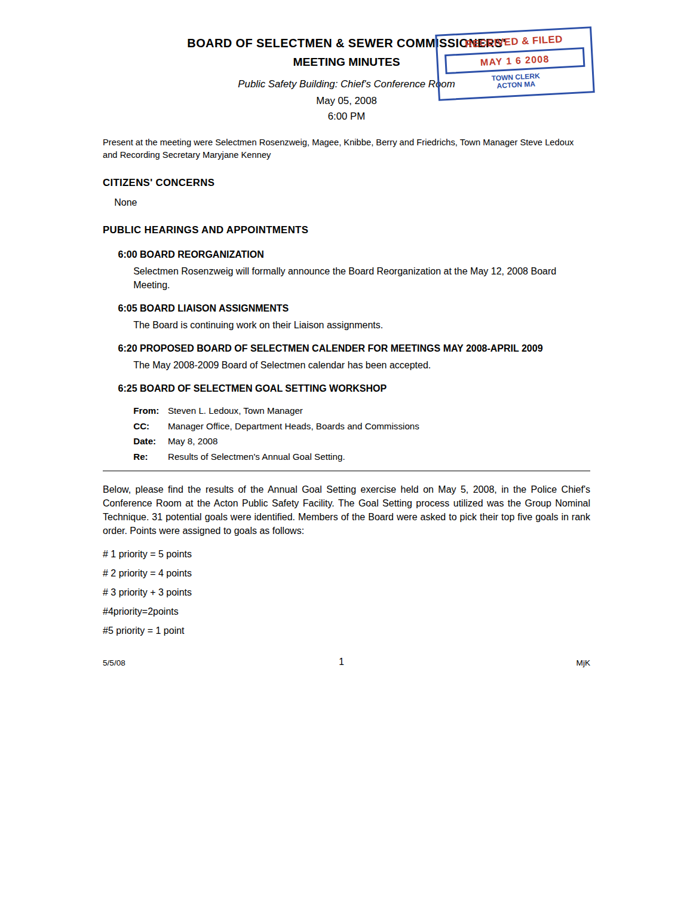RECEIVED & FILED
MAY 1 6 2008
TOWN CLERK
ACTON MA
Board of Selectmen & Sewer Commissioners'
Meeting Minutes
Public Safety Building: Chief's Conference Room
May 05, 2008
6:00 PM
Present at the meeting were Selectmen Rosenzweig, Magee, Knibbe, Berry and Friedrichs, Town Manager Steve Ledoux and Recording Secretary Maryjane Kenney
Citizens' Concerns
None
Public Hearings and Appointments
6:00 Board Reorganization
Selectmen Rosenzweig will formally announce the Board Reorganization at the May 12, 2008 Board Meeting.
6:05 Board Liaison Assignments
The Board is continuing work on their Liaison assignments.
6:20 Proposed Board of Selectmen Calender for Meetings May 2008-April 2009
The May 2008-2009 Board of Selectmen calendar has been accepted.
6:25 Board of Selectmen Goal Setting Workshop
| From: | Steven L. Ledoux, Town Manager |
| CC: | Manager Office, Department Heads, Boards and Commissions |
| Date: | May 8, 2008 |
| Re: | Results of Selectmen's Annual Goal Setting. |
Below, please find the results of the Annual Goal Setting exercise held on May 5, 2008, in the Police Chief's Conference Room at the Acton Public Safety Facility. The Goal Setting process utilized was the Group Nominal Technique. 31 potential goals were identified. Members of the Board were asked to pick their top five goals in rank order. Points were assigned to goals as follows:
# 1 priority = 5 points
# 2 priority = 4 points
# 3 priority + 3 points
#4priority=2points
#5 priority = 1 point
5/5/08 1 MjK